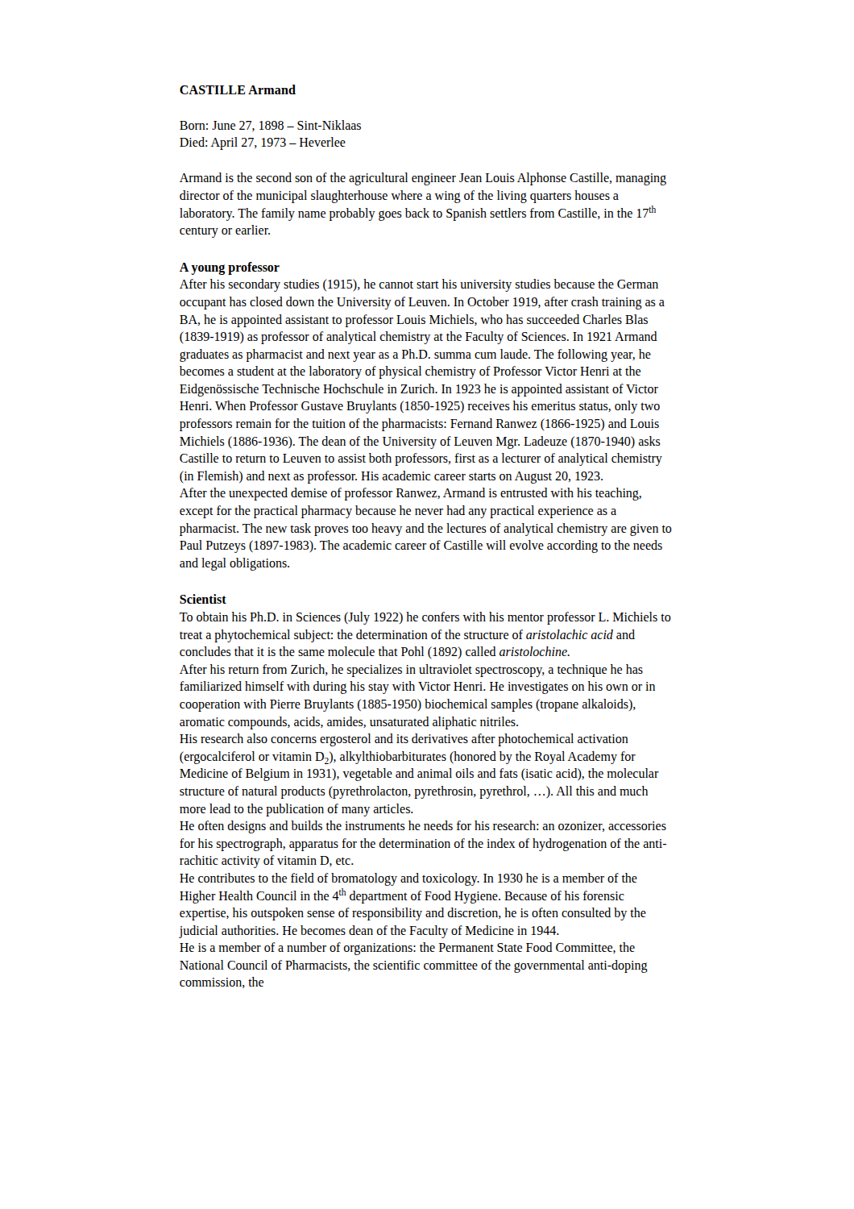CASTILLE Armand
Born: June 27, 1898 – Sint-Niklaas
Died: April 27, 1973 – Heverlee
Armand is the second son of the agricultural engineer Jean Louis Alphonse Castille, managing director of the municipal slaughterhouse where a wing of the living quarters houses a laboratory. The family name probably goes back to Spanish settlers from Castille, in the 17th century or earlier.
A young professor
After his secondary studies (1915), he cannot start his university studies because the German occupant has closed down the University of Leuven. In October 1919, after crash training as a BA, he is appointed assistant to professor Louis Michiels, who has succeeded Charles Blas (1839-1919) as professor of analytical chemistry at the Faculty of Sciences. In 1921 Armand graduates as pharmacist and next year as a Ph.D. summa cum laude. The following year, he becomes a student at the laboratory of physical chemistry of Professor Victor Henri at the Eidgenössische Technische Hochschule in Zurich. In 1923 he is appointed assistant of Victor Henri. When Professor Gustave Bruylants (1850-1925) receives his emeritus status, only two professors remain for the tuition of the pharmacists: Fernand Ranwez (1866-1925) and Louis Michiels (1886-1936). The dean of the University of Leuven Mgr. Ladeuze (1870-1940) asks Castille to return to Leuven to assist both professors, first as a lecturer of analytical chemistry (in Flemish) and next as professor. His academic career starts on August 20, 1923.
After the unexpected demise of professor Ranwez, Armand is entrusted with his teaching, except for the practical pharmacy because he never had any practical experience as a pharmacist. The new task proves too heavy and the lectures of analytical chemistry are given to Paul Putzeys (1897-1983). The academic career of Castille will evolve according to the needs and legal obligations.
Scientist
To obtain his Ph.D. in Sciences (July 1922) he confers with his mentor professor L. Michiels to treat a phytochemical subject: the determination of the structure of aristolachic acid and concludes that it is the same molecule that Pohl (1892) called aristolochine.
After his return from Zurich, he specializes in ultraviolet spectroscopy, a technique he has familiarized himself with during his stay with Victor Henri. He investigates on his own or in cooperation with Pierre Bruylants (1885-1950) biochemical samples (tropane alkaloids), aromatic compounds, acids, amides, unsaturated aliphatic nitriles.
His research also concerns ergosterol and its derivatives after photochemical activation (ergocalciferol or vitamin D2), alkylthiobarbiturates (honored by the Royal Academy for Medicine of Belgium in 1931), vegetable and animal oils and fats (isatic acid), the molecular structure of natural products (pyrethrolacton, pyrethrosin, pyrethrol, …). All this and much more lead to the publication of many articles.
He often designs and builds the instruments he needs for his research: an ozonizer, accessories for his spectrograph, apparatus for the determination of the index of hydrogenation of the anti-rachitic activity of vitamin D, etc.
He contributes to the field of bromatology and toxicology. In 1930 he is a member of the Higher Health Council in the 4th department of Food Hygiene. Because of his forensic expertise, his outspoken sense of responsibility and discretion, he is often consulted by the judicial authorities. He becomes dean of the Faculty of Medicine in 1944.
He is a member of a number of organizations: the Permanent State Food Committee, the National Council of Pharmacists, the scientific committee of the governmental anti-doping commission, the